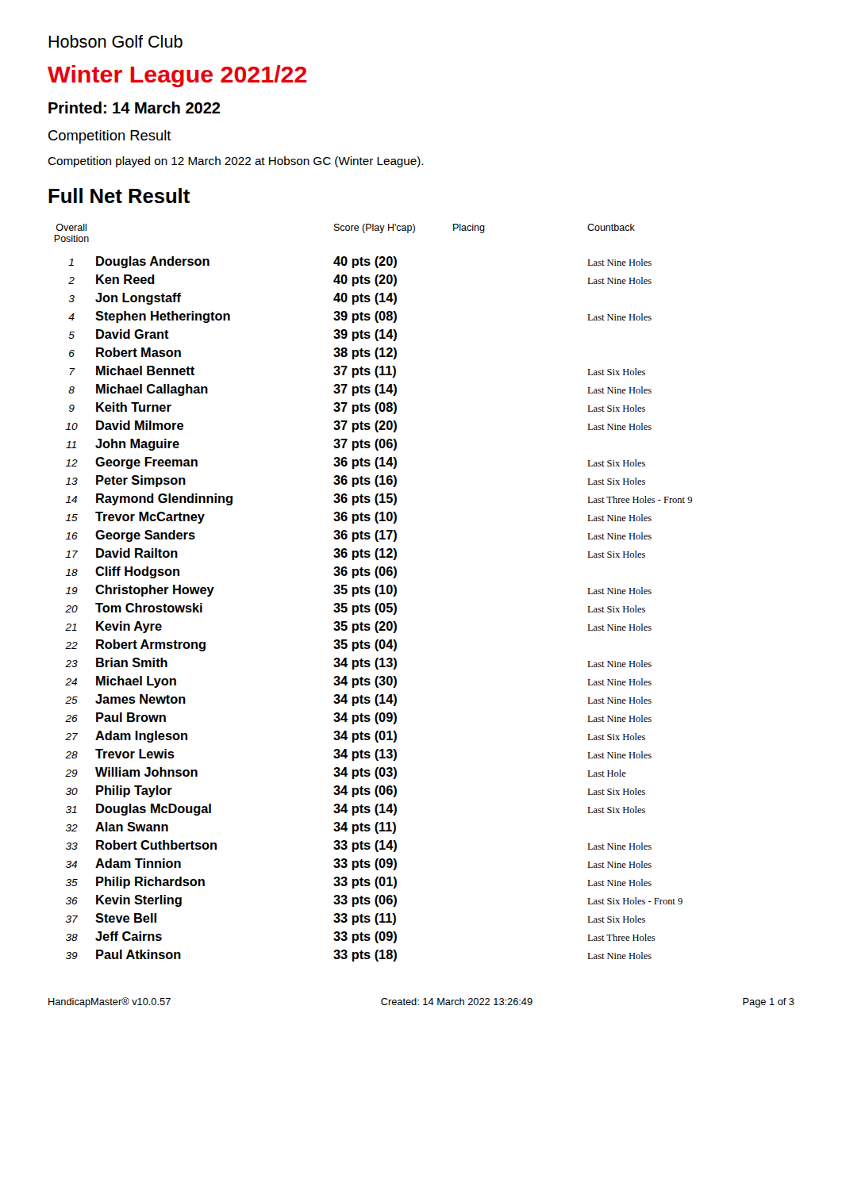Hobson Golf Club
Winter League 2021/22
Printed: 14 March 2022
Competition Result
Competition played on 12 March 2022 at Hobson GC (Winter League).
Full Net Result
| Overall Position | | Score (Play H'cap) | Placing | Countback |
| --- | --- | --- | --- | --- |
| 1 | Douglas Anderson | 40 pts (20) | | Last Nine Holes |
| 2 | Ken Reed | 40 pts (20) | | Last Nine Holes |
| 3 | Jon Longstaff | 40 pts (14) | | |
| 4 | Stephen Hetherington | 39 pts (08) | | Last Nine Holes |
| 5 | David Grant | 39 pts (14) | | |
| 6 | Robert Mason | 38 pts (12) | | |
| 7 | Michael Bennett | 37 pts (11) | | Last Six Holes |
| 8 | Michael Callaghan | 37 pts (14) | | Last Nine Holes |
| 9 | Keith Turner | 37 pts (08) | | Last Six Holes |
| 10 | David Milmore | 37 pts (20) | | Last Nine Holes |
| 11 | John Maguire | 37 pts (06) | | |
| 12 | George Freeman | 36 pts (14) | | Last Six Holes |
| 13 | Peter Simpson | 36 pts (16) | | Last Six Holes |
| 14 | Raymond Glendinning | 36 pts (15) | | Last Three Holes - Front 9 |
| 15 | Trevor McCartney | 36 pts (10) | | Last Nine Holes |
| 16 | George Sanders | 36 pts (17) | | Last Nine Holes |
| 17 | David Railton | 36 pts (12) | | Last Six Holes |
| 18 | Cliff Hodgson | 36 pts (06) | | |
| 19 | Christopher Howey | 35 pts (10) | | Last Nine Holes |
| 20 | Tom Chrostowski | 35 pts (05) | | Last Six Holes |
| 21 | Kevin Ayre | 35 pts (20) | | Last Nine Holes |
| 22 | Robert Armstrong | 35 pts (04) | | |
| 23 | Brian Smith | 34 pts (13) | | Last Nine Holes |
| 24 | Michael Lyon | 34 pts (30) | | Last Nine Holes |
| 25 | James Newton | 34 pts (14) | | Last Nine Holes |
| 26 | Paul Brown | 34 pts (09) | | Last Nine Holes |
| 27 | Adam Ingleson | 34 pts (01) | | Last Six Holes |
| 28 | Trevor Lewis | 34 pts (13) | | Last Nine Holes |
| 29 | William Johnson | 34 pts (03) | | Last Hole |
| 30 | Philip Taylor | 34 pts (06) | | Last Six Holes |
| 31 | Douglas McDougal | 34 pts (14) | | Last Six Holes |
| 32 | Alan Swann | 34 pts (11) | | |
| 33 | Robert Cuthbertson | 33 pts (14) | | Last Nine Holes |
| 34 | Adam Tinnion | 33 pts (09) | | Last Nine Holes |
| 35 | Philip Richardson | 33 pts (01) | | Last Nine Holes |
| 36 | Kevin Sterling | 33 pts (06) | | Last Six Holes - Front 9 |
| 37 | Steve Bell | 33 pts (11) | | Last Six Holes |
| 38 | Jeff Cairns | 33 pts (09) | | Last Three Holes |
| 39 | Paul Atkinson | 33 pts (18) | | Last Nine Holes |
HandicapMaster® v10.0.57 Created: 14 March 2022 13:26:49 Page 1 of 3